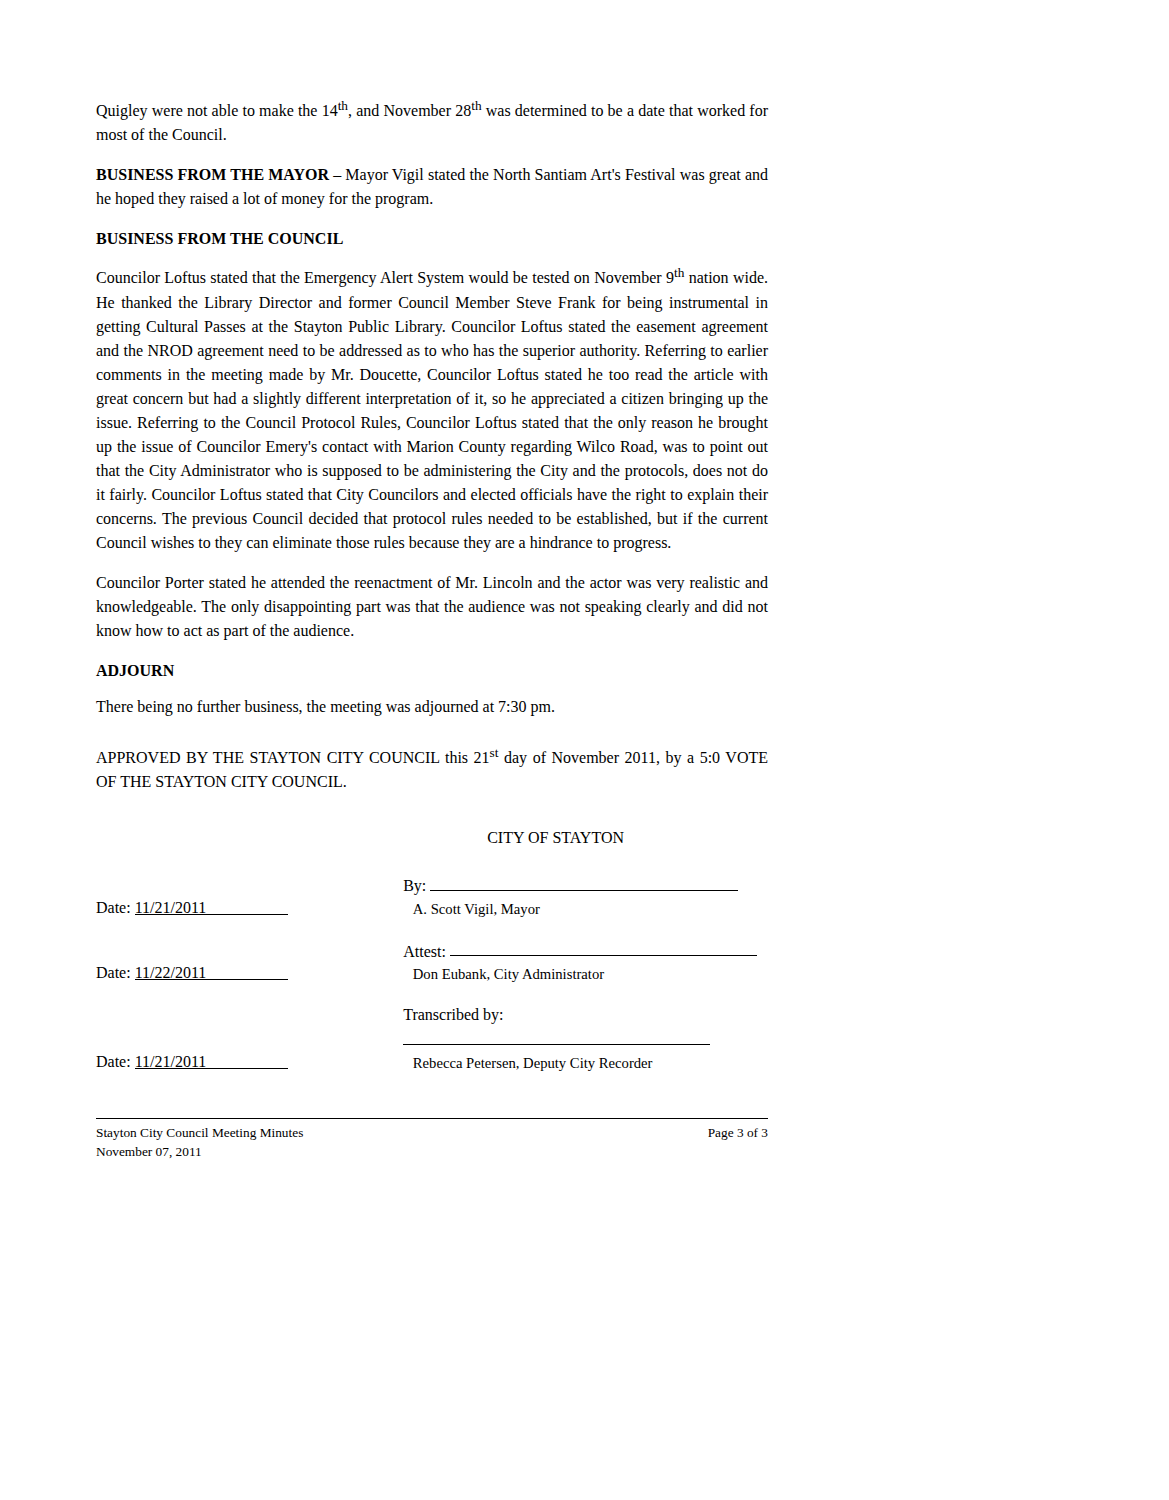Quigley were not able to make the 14th, and November 28th was determined to be a date that worked for most of the Council.
Business from the Mayor – Mayor Vigil stated the North Santiam Art's Festival was great and he hoped they raised a lot of money for the program.
Business from the Council
Councilor Loftus stated that the Emergency Alert System would be tested on November 9th nation wide. He thanked the Library Director and former Council Member Steve Frank for being instrumental in getting Cultural Passes at the Stayton Public Library. Councilor Loftus stated the easement agreement and the NROD agreement need to be addressed as to who has the superior authority. Referring to earlier comments in the meeting made by Mr. Doucette, Councilor Loftus stated he too read the article with great concern but had a slightly different interpretation of it, so he appreciated a citizen bringing up the issue. Referring to the Council Protocol Rules, Councilor Loftus stated that the only reason he brought up the issue of Councilor Emery's contact with Marion County regarding Wilco Road, was to point out that the City Administrator who is supposed to be administering the City and the protocols, does not do it fairly. Councilor Loftus stated that City Councilors and elected officials have the right to explain their concerns. The previous Council decided that protocol rules needed to be established, but if the current Council wishes to they can eliminate those rules because they are a hindrance to progress.
Councilor Porter stated he attended the reenactment of Mr. Lincoln and the actor was very realistic and knowledgeable. The only disappointing part was that the audience was not speaking clearly and did not know how to act as part of the audience.
Adjourn
There being no further business, the meeting was adjourned at 7:30 pm.
APPROVED BY THE STAYTON CITY COUNCIL this 21st day of November 2011, by a 5:0 VOTE OF THE STAYTON CITY COUNCIL.
CITY OF STAYTON
| Date: 11/21/2011 | By: A. Scott Vigil, Mayor |
| Date: 11/22/2011 | Attest: Don Eubank, City Administrator |
| Date: 11/21/2011 | Transcribed by: Rebecca Petersen, Deputy City Recorder |
Stayton City Council Meeting Minutes
November 07, 2011
Page 3 of 3